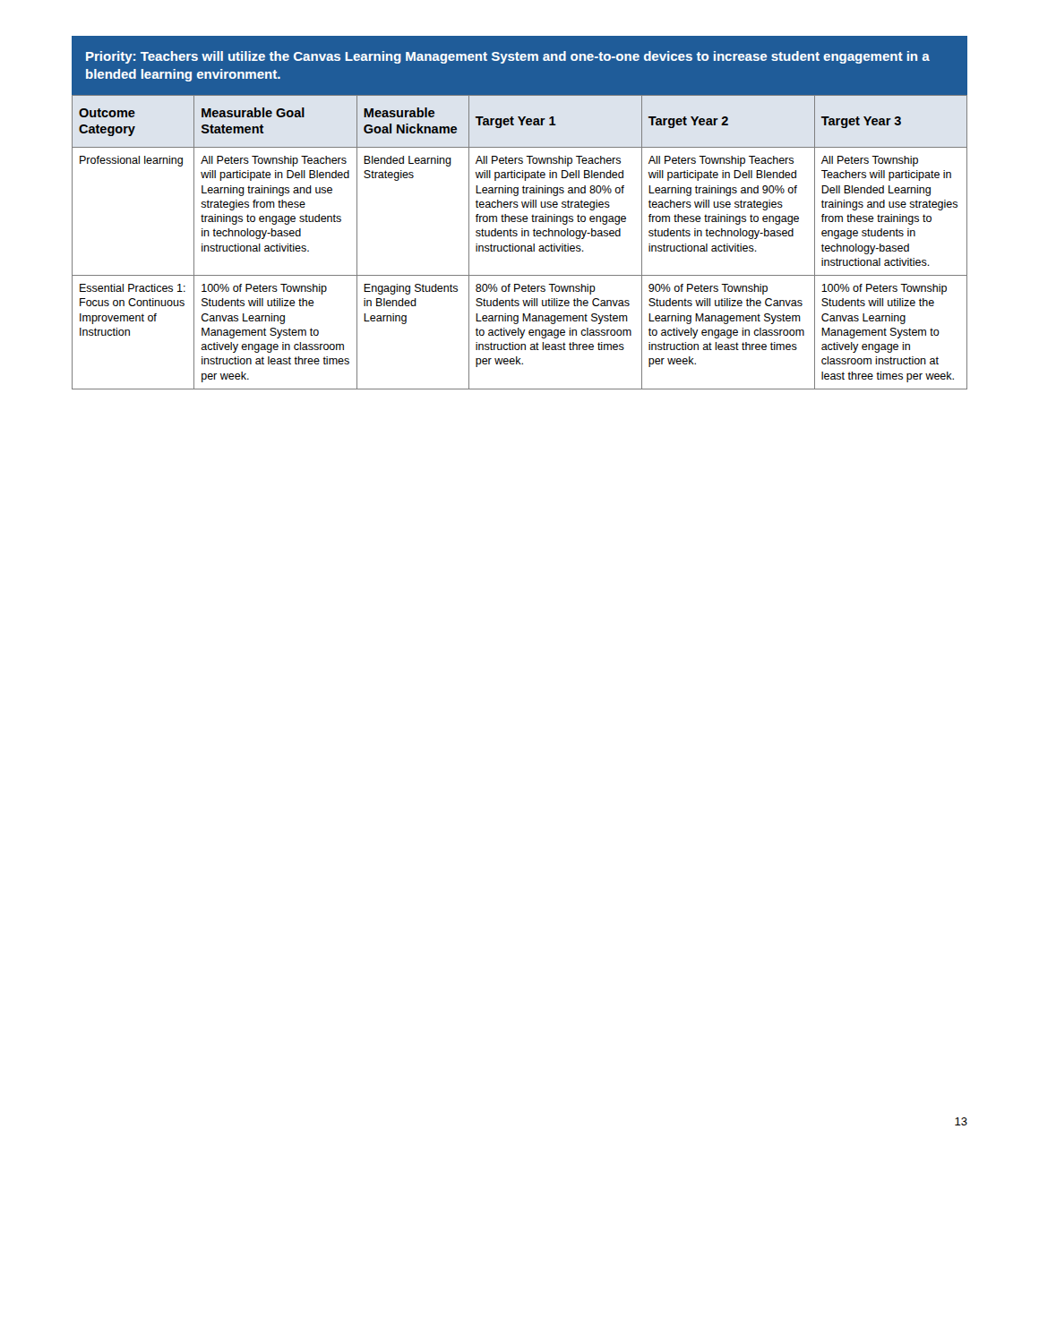Priority: Teachers will utilize the Canvas Learning Management System and one-to-one devices to increase student engagement in a blended learning environment.
| Outcome Category | Measurable Goal Statement | Measurable Goal Nickname | Target Year 1 | Target Year 2 | Target Year 3 |
| --- | --- | --- | --- | --- | --- |
| Professional learning | All Peters Township Teachers will participate in Dell Blended Learning trainings and use strategies from these trainings to engage students in technology-based instructional activities. | Blended Learning Strategies | All Peters Township Teachers will participate in Dell Blended Learning trainings and 80% of teachers will use strategies from these trainings to engage students in technology-based instructional activities. | All Peters Township Teachers will participate in Dell Blended Learning trainings and 90% of teachers will use strategies from these trainings to engage students in technology-based instructional activities. | All Peters Township Teachers will participate in Dell Blended Learning trainings and use strategies from these trainings to engage students in technology-based instructional activities. |
| Essential Practices 1: Focus on Continuous Improvement of Instruction | 100% of Peters Township Students will utilize the Canvas Learning Management System to actively engage in classroom instruction at least three times per week. | Engaging Students in Blended Learning | 80% of Peters Township Students will utilize the Canvas Learning Management System to actively engage in classroom instruction at least three times per week. | 90% of Peters Township Students will utilize the Canvas Learning Management System to actively engage in classroom instruction at least three times per week. | 100% of Peters Township Students will utilize the Canvas Learning Management System to actively engage in classroom instruction at least three times per week. |
13